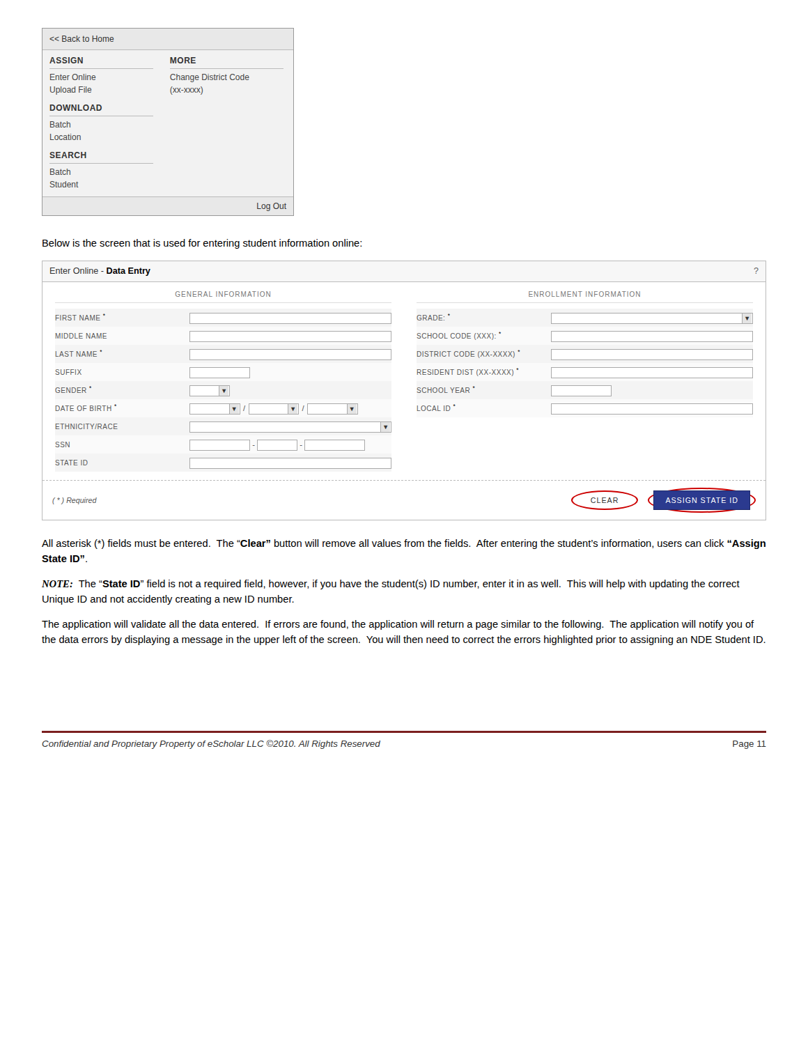<< Back to Home
ASSIGN
Enter Online
Upload File
DOWNLOAD
Batch
Location
SEARCH
Batch
Student
MORE
Change District Code
(xx-xxxx)
Log Out
Below is the screen that is used for entering student information online:
Enter Online - Data Entry ?
GENERAL INFORMATION
| FIRST NAME * | |
| MIDDLE NAME | |
| LAST NAME * | |
| SUFFIX | |
| GENDER * | |
| DATE OF BIRTH * | / / |
| ETHNICITY/RACE | |
| SSN | - - |
| STATE ID | |
ENROLLMENT INFORMATION
| GRADE: * | |
| SCHOOL CODE (XXX): * | |
| DISTRICT CODE (XX-XXXX) * | |
| RESIDENT DIST (XX-XXXX) * | |
| SCHOOL YEAR * | |
| LOCAL ID * | |
( * ) Required CLEAR ASSIGN STATE ID
All asterisk (*) fields must be entered. The “Clear” button will remove all values from the fields. After entering the student’s information, users can click “Assign State ID”.
NOTE: The “State ID” field is not a required field, however, if you have the student(s) ID number, enter it in as well. This will help with updating the correct Unique ID and not accidently creating a new ID number.
The application will validate all the data entered. If errors are found, the application will return a page similar to the following. The application will notify you of the data errors by displaying a message in the upper left of the screen. You will then need to correct the errors highlighted prior to assigning an NDE Student ID.
Confidential and Proprietary Property of eScholar LLC ©2010. All Rights Reserved Page 11